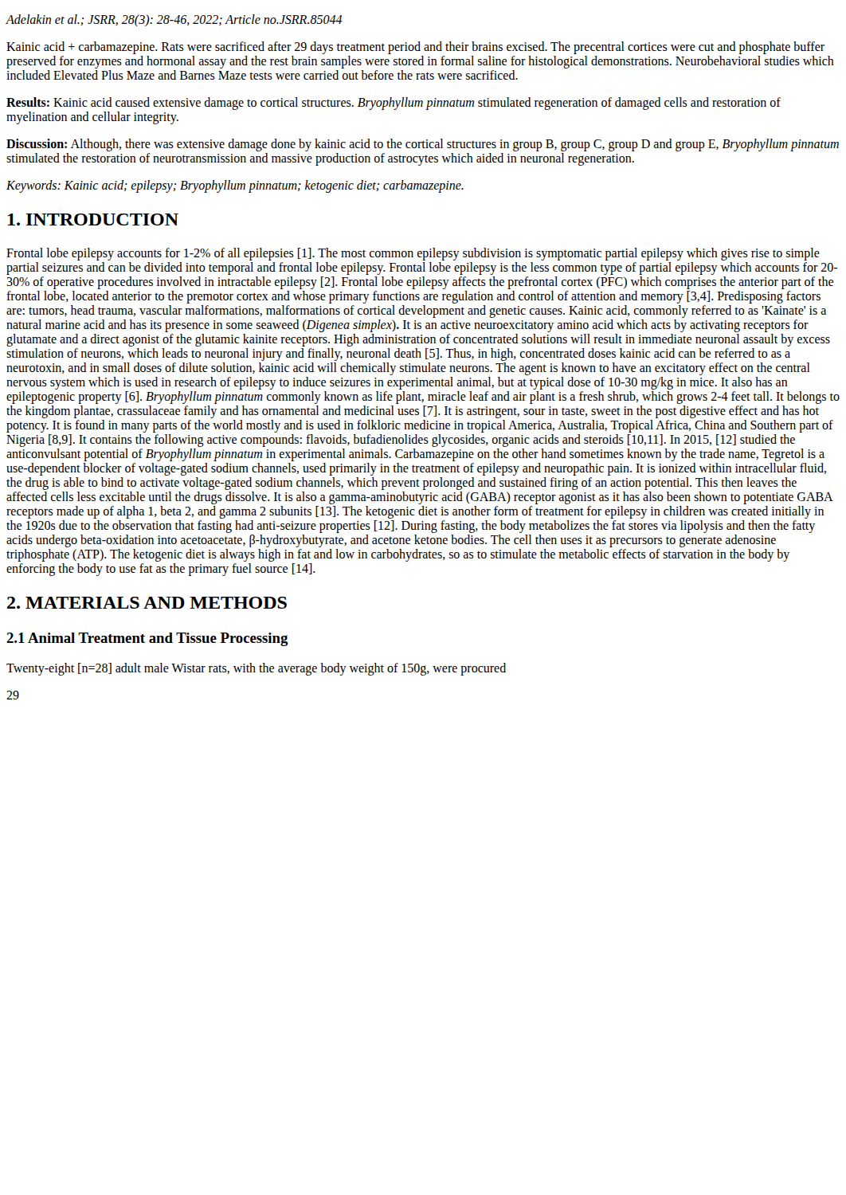Adelakin et al.; JSRR, 28(3): 28-46, 2022; Article no.JSRR.85044
Kainic acid + carbamazepine. Rats were sacrificed after 29 days treatment period and their brains excised. The precentral cortices were cut and phosphate buffer preserved for enzymes and hormonal assay and the rest brain samples were stored in formal saline for histological demonstrations. Neurobehavioral studies which included Elevated Plus Maze and Barnes Maze tests were carried out before the rats were sacrificed.
Results: Kainic acid caused extensive damage to cortical structures. Bryophyllum pinnatum stimulated regeneration of damaged cells and restoration of myelination and cellular integrity.
Discussion: Although, there was extensive damage done by kainic acid to the cortical structures in group B, group C, group D and group E, Bryophyllum pinnatum stimulated the restoration of neurotransmission and massive production of astrocytes which aided in neuronal regeneration.
Keywords: Kainic acid; epilepsy; Bryophyllum pinnatum; ketogenic diet; carbamazepine.
1. INTRODUCTION
Frontal lobe epilepsy accounts for 1-2% of all epilepsies [1]. The most common epilepsy subdivision is symptomatic partial epilepsy which gives rise to simple partial seizures and can be divided into temporal and frontal lobe epilepsy. Frontal lobe epilepsy is the less common type of partial epilepsy which accounts for 20-30% of operative procedures involved in intractable epilepsy [2]. Frontal lobe epilepsy affects the prefrontal cortex (PFC) which comprises the anterior part of the frontal lobe, located anterior to the premotor cortex and whose primary functions are regulation and control of attention and memory [3,4]. Predisposing factors are: tumors, head trauma, vascular malformations, malformations of cortical development and genetic causes. Kainic acid, commonly referred to as 'Kainate' is a natural marine acid and has its presence in some seaweed (Digenea simplex). It is an active neuroexcitatory amino acid which acts by activating receptors for glutamate and a direct agonist of the glutamic kainite receptors. High administration of concentrated solutions will result in immediate neuronal assault by excess stimulation of neurons, which leads to neuronal injury and finally, neuronal death [5]. Thus, in high, concentrated doses kainic acid can be referred to as a neurotoxin, and in small doses of dilute solution, kainic acid will chemically stimulate neurons. The agent is known to have an excitatory effect on the central nervous system which is used in research of epilepsy to induce seizures in experimental animal, but at typical dose of 10-30 mg/kg in mice. It also has an epileptogenic property [6]. Bryophyllum pinnatum commonly known as life plant, miracle leaf and air plant is a fresh shrub, which grows 2-4 feet tall. It belongs to the kingdom plantae, crassulaceae family and has ornamental and medicinal uses [7]. It is astringent, sour in taste, sweet in the post digestive effect and has hot potency. It is found in many parts of the world mostly and is used in folkloric medicine in tropical America, Australia, Tropical Africa, China and Southern part of Nigeria [8,9]. It contains the following active compounds: flavoids, bufadienolides glycosides, organic acids and steroids [10,11]. In 2015, [12] studied the anticonvulsant potential of Bryophyllum pinnatum in experimental animals. Carbamazepine on the other hand sometimes known by the trade name, Tegretol is a use-dependent blocker of voltage-gated sodium channels, used primarily in the treatment of epilepsy and neuropathic pain. It is ionized within intracellular fluid, the drug is able to bind to activate voltage-gated sodium channels, which prevent prolonged and sustained firing of an action potential. This then leaves the affected cells less excitable until the drugs dissolve. It is also a gamma-aminobutyric acid (GABA) receptor agonist as it has also been shown to potentiate GABA receptors made up of alpha 1, beta 2, and gamma 2 subunits [13]. The ketogenic diet is another form of treatment for epilepsy in children was created initially in the 1920s due to the observation that fasting had anti-seizure properties [12]. During fasting, the body metabolizes the fat stores via lipolysis and then the fatty acids undergo beta-oxidation into acetoacetate, β-hydroxybutyrate, and acetone ketone bodies. The cell then uses it as precursors to generate adenosine triphosphate (ATP). The ketogenic diet is always high in fat and low in carbohydrates, so as to stimulate the metabolic effects of starvation in the body by enforcing the body to use fat as the primary fuel source [14].
2. MATERIALS AND METHODS
2.1 Animal Treatment and Tissue Processing
Twenty-eight [n=28] adult male Wistar rats, with the average body weight of 150g, were procured
29